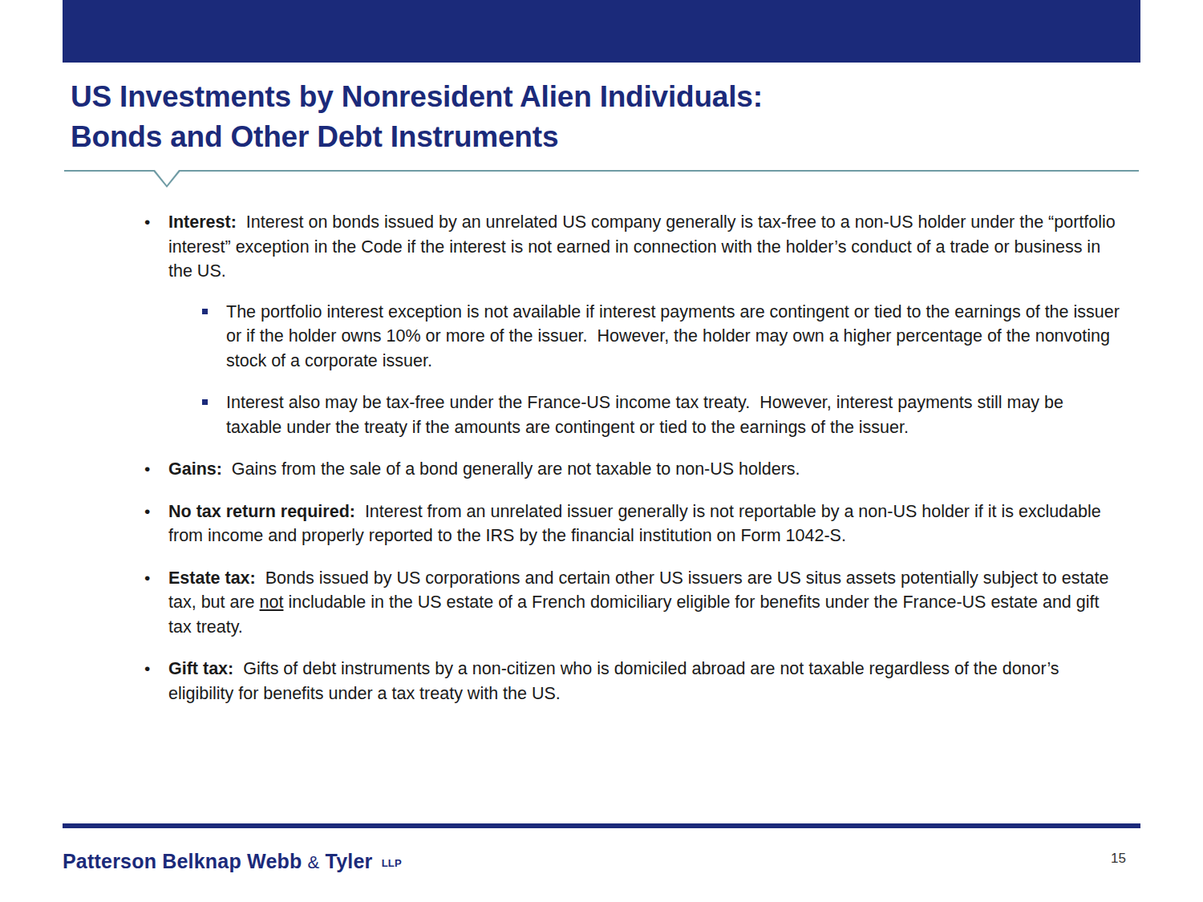US Investments by Nonresident Alien Individuals:
Bonds and Other Debt Instruments
• Interest: Interest on bonds issued by an unrelated US company generally is tax-free to a non-US holder under the “portfolio interest” exception in the Code if the interest is not earned in connection with the holder’s conduct of a trade or business in the US.
The portfolio interest exception is not available if interest payments are contingent or tied to the earnings of the issuer or if the holder owns 10% or more of the issuer. However, the holder may own a higher percentage of the nonvoting stock of a corporate issuer.
Interest also may be tax-free under the France-US income tax treaty. However, interest payments still may be taxable under the treaty if the amounts are contingent or tied to the earnings of the issuer.
• Gains: Gains from the sale of a bond generally are not taxable to non-US holders.
• No tax return required: Interest from an unrelated issuer generally is not reportable by a non-US holder if it is excludable from income and properly reported to the IRS by the financial institution on Form 1042-S.
• Estate tax: Bonds issued by US corporations and certain other US issuers are US situs assets potentially subject to estate tax, but are not includable in the US estate of a French domiciliary eligible for benefits under the France-US estate and gift tax treaty.
• Gift tax: Gifts of debt instruments by a non-citizen who is domiciled abroad are not taxable regardless of the donor’s eligibility for benefits under a tax treaty with the US.
Patterson Belknap Webb & Tyler LLP
15